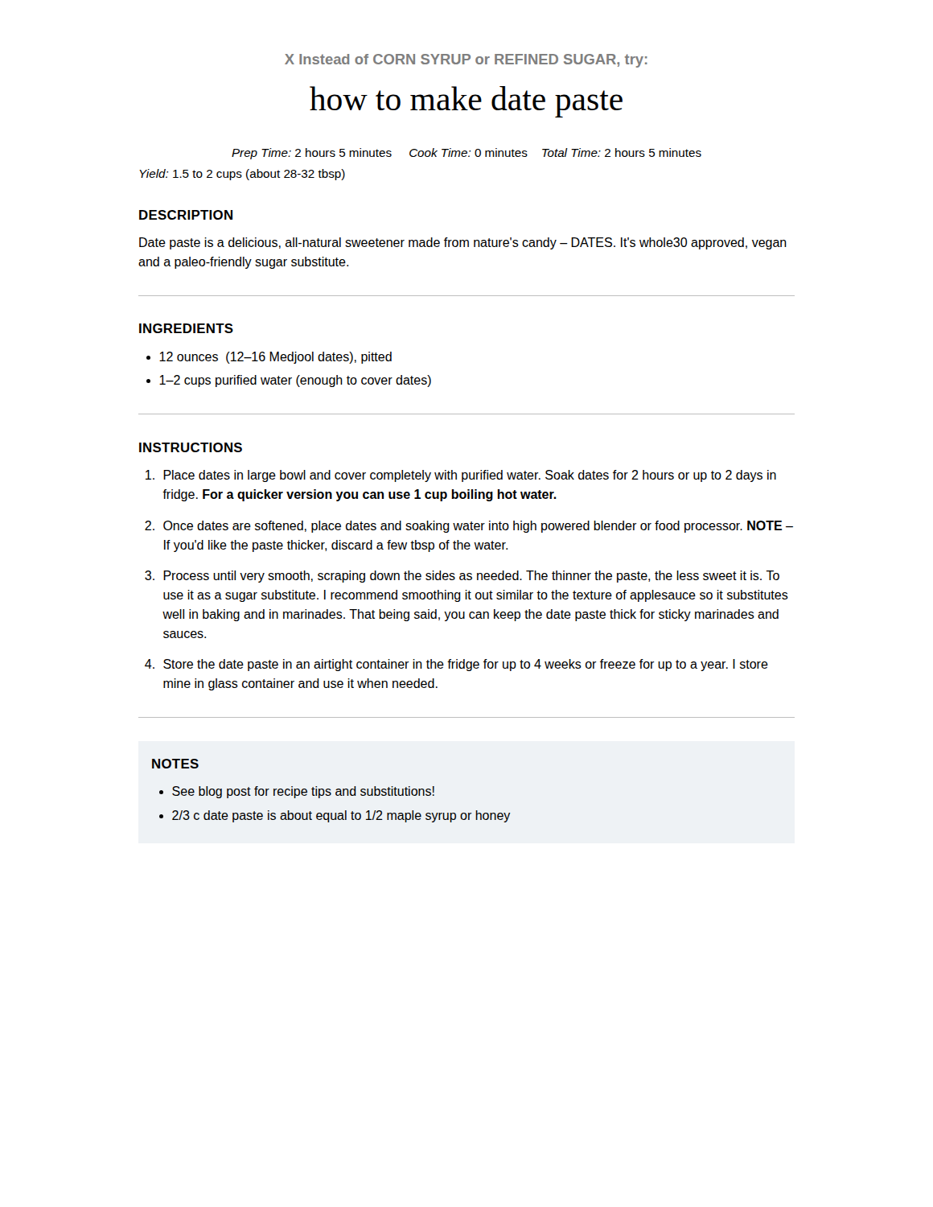X Instead of CORN SYRUP or REFINED SUGAR, try:
how to make date paste
Prep Time: 2 hours 5 minutes Cook Time: 0 minutes Total Time: 2 hours 5 minutes
Yield: 1.5 to 2 cups (about 28-32 tbsp)
DESCRIPTION
Date paste is a delicious, all-natural sweetener made from nature's candy – DATES. It's whole30 approved, vegan and a paleo-friendly sugar substitute.
INGREDIENTS
12 ounces (12–16 Medjool dates), pitted
1–2 cups purified water (enough to cover dates)
INSTRUCTIONS
Place dates in large bowl and cover completely with purified water. Soak dates for 2 hours or up to 2 days in fridge. For a quicker version you can use 1 cup boiling hot water.
Once dates are softened, place dates and soaking water into high powered blender or food processor. NOTE – If you'd like the paste thicker, discard a few tbsp of the water.
Process until very smooth, scraping down the sides as needed. The thinner the paste, the less sweet it is. To use it as a sugar substitute. I recommend smoothing it out similar to the texture of applesauce so it substitutes well in baking and in marinades. That being said, you can keep the date paste thick for sticky marinades and sauces.
Store the date paste in an airtight container in the fridge for up to 4 weeks or freeze for up to a year. I store mine in glass container and use it when needed.
NOTES
See blog post for recipe tips and substitutions!
2/3 c date paste is about equal to 1/2 maple syrup or honey